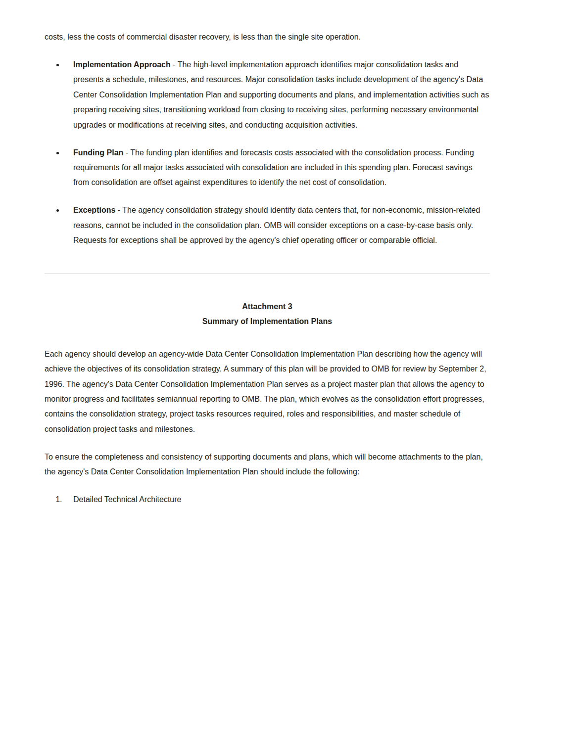costs, less the costs of commercial disaster recovery, is less than the single site operation.
Implementation Approach - The high-level implementation approach identifies major consolidation tasks and presents a schedule, milestones, and resources. Major consolidation tasks include development of the agency's Data Center Consolidation Implementation Plan and supporting documents and plans, and implementation activities such as preparing receiving sites, transitioning workload from closing to receiving sites, performing necessary environmental upgrades or modifications at receiving sites, and conducting acquisition activities.
Funding Plan - The funding plan identifies and forecasts costs associated with the consolidation process. Funding requirements for all major tasks associated with consolidation are included in this spending plan. Forecast savings from consolidation are offset against expenditures to identify the net cost of consolidation.
Exceptions - The agency consolidation strategy should identify data centers that, for non-economic, mission-related reasons, cannot be included in the consolidation plan. OMB will consider exceptions on a case-by-case basis only. Requests for exceptions shall be approved by the agency's chief operating officer or comparable official.
Attachment 3
Summary of Implementation Plans
Each agency should develop an agency-wide Data Center Consolidation Implementation Plan describing how the agency will achieve the objectives of its consolidation strategy. A summary of this plan will be provided to OMB for review by September 2, 1996. The agency's Data Center Consolidation Implementation Plan serves as a project master plan that allows the agency to monitor progress and facilitates semiannual reporting to OMB. The plan, which evolves as the consolidation effort progresses, contains the consolidation strategy, project tasks resources required, roles and responsibilities, and master schedule of consolidation project tasks and milestones.
To ensure the completeness and consistency of supporting documents and plans, which will become attachments to the plan, the agency's Data Center Consolidation Implementation Plan should include the following:
Detailed Technical Architecture